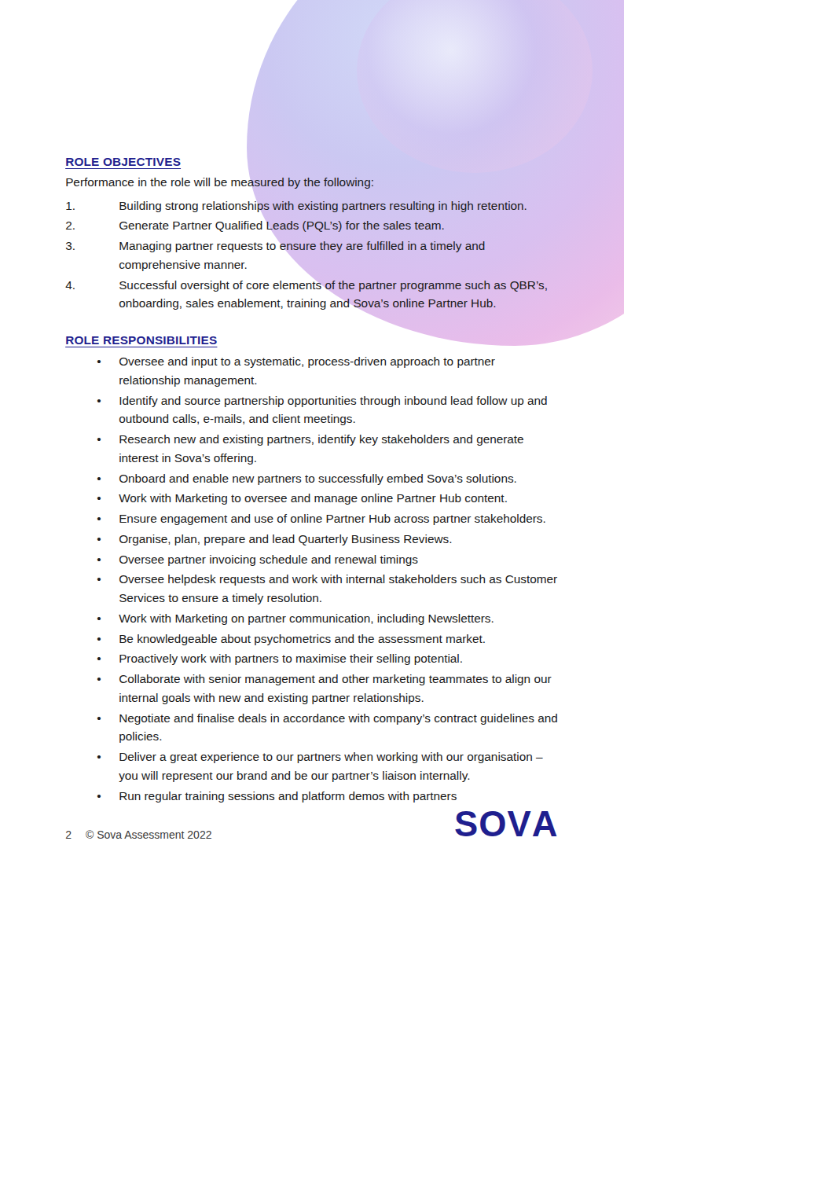ROLE OBJECTIVES
Performance in the role will be measured by the following:
1. Building strong relationships with existing partners resulting in high retention.
2. Generate Partner Qualified Leads (PQL’s) for the sales team.
3. Managing partner requests to ensure they are fulfilled in a timely and comprehensive manner.
4. Successful oversight of core elements of the partner programme such as QBR’s, onboarding, sales enablement, training and Sova’s online Partner Hub.
ROLE RESPONSIBILITIES
•Oversee and input to a systematic, process-driven approach to partner relationship management.
•Identify and source partnership opportunities through inbound lead follow up and outbound calls, e-mails, and client meetings.
•Research new and existing partners, identify key stakeholders and generate interest in Sova’s offering.
•Onboard and enable new partners to successfully embed Sova’s solutions.
•Work with Marketing to oversee and manage online Partner Hub content.
•Ensure engagement and use of online Partner Hub across partner stakeholders.
•Organise, plan, prepare and lead Quarterly Business Reviews.
•Oversee partner invoicing schedule and renewal timings
•Oversee helpdesk requests and work with internal stakeholders such as Customer Services to ensure a timely resolution.
•Work with Marketing on partner communication, including Newsletters.
•Be knowledgeable about psychometrics and the assessment market.
•Proactively work with partners to maximise their selling potential.
•Collaborate with senior management and other marketing teammates to align our internal goals with new and existing partner relationships.
•Negotiate and finalise deals in accordance with company’s contract guidelines and policies.
•Deliver a great experience to our partners when working with our organisation – you will represent our brand and be our partner’s liaison internally.
•Run regular training sessions and platform demos with partners
2© Sova Assessment 2022
SOVA